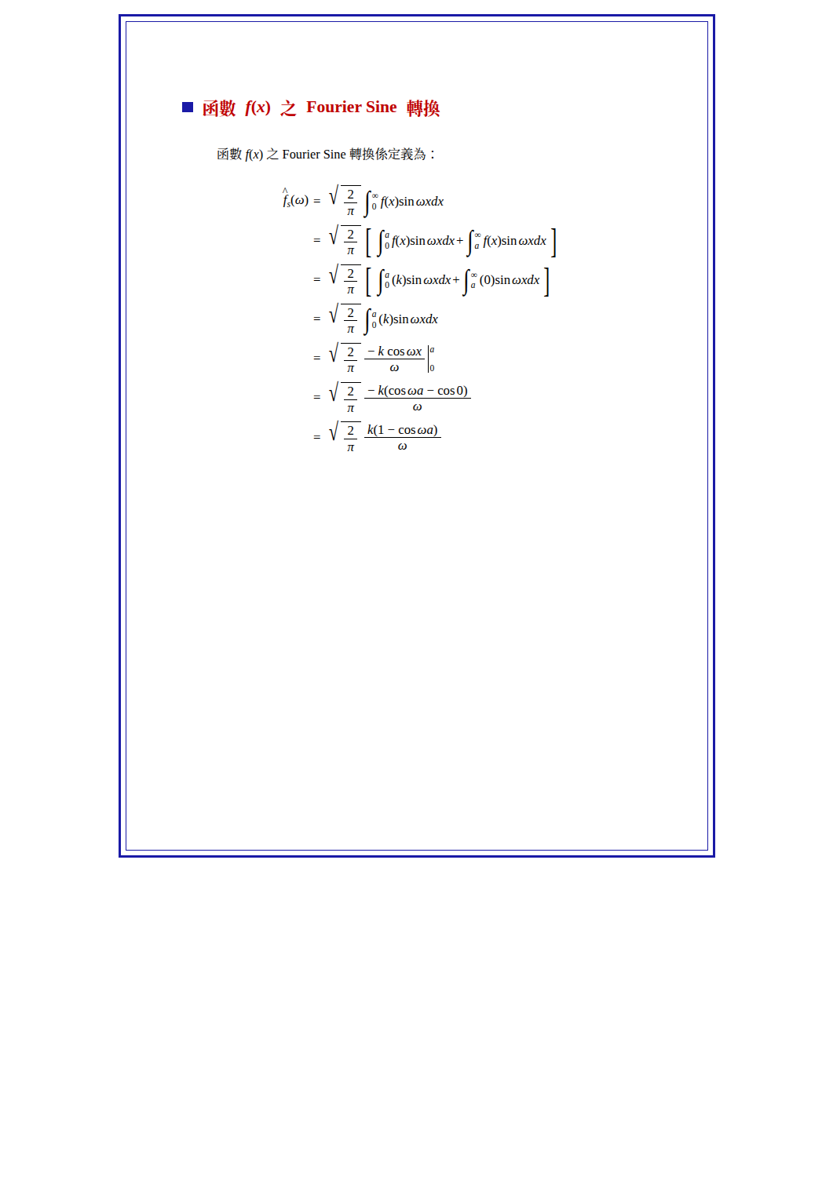函數 f(x) 之 Fourier Sine 轉換
函數 f(x) 之 Fourier Sine 轉換係定義為：
^fs(ω) = √ 2 π ∫ ∞0 f(x) sin ωx dx
^fs(ω) = √ 2 π [ ∫ a 0 f(x) sin ωx dx + ∫ ∞a f(x) sin ωx dx ]
^fs(ω) = √ 2 π [ ∫ a 0 (k) sin ωx dx + ∫ ∞a (0) sin ωx dx ]
^fs(ω) = √ 2 π ∫ a 0 (k) sin ωx dx
^fs(ω) = √ 2 π − k cos ωx ω a 0
^fs(ω) = √ 2 π − k(cos ωa − cos0) ω
^fs(ω) = √ 2 π k(1 − cos ωa) ω